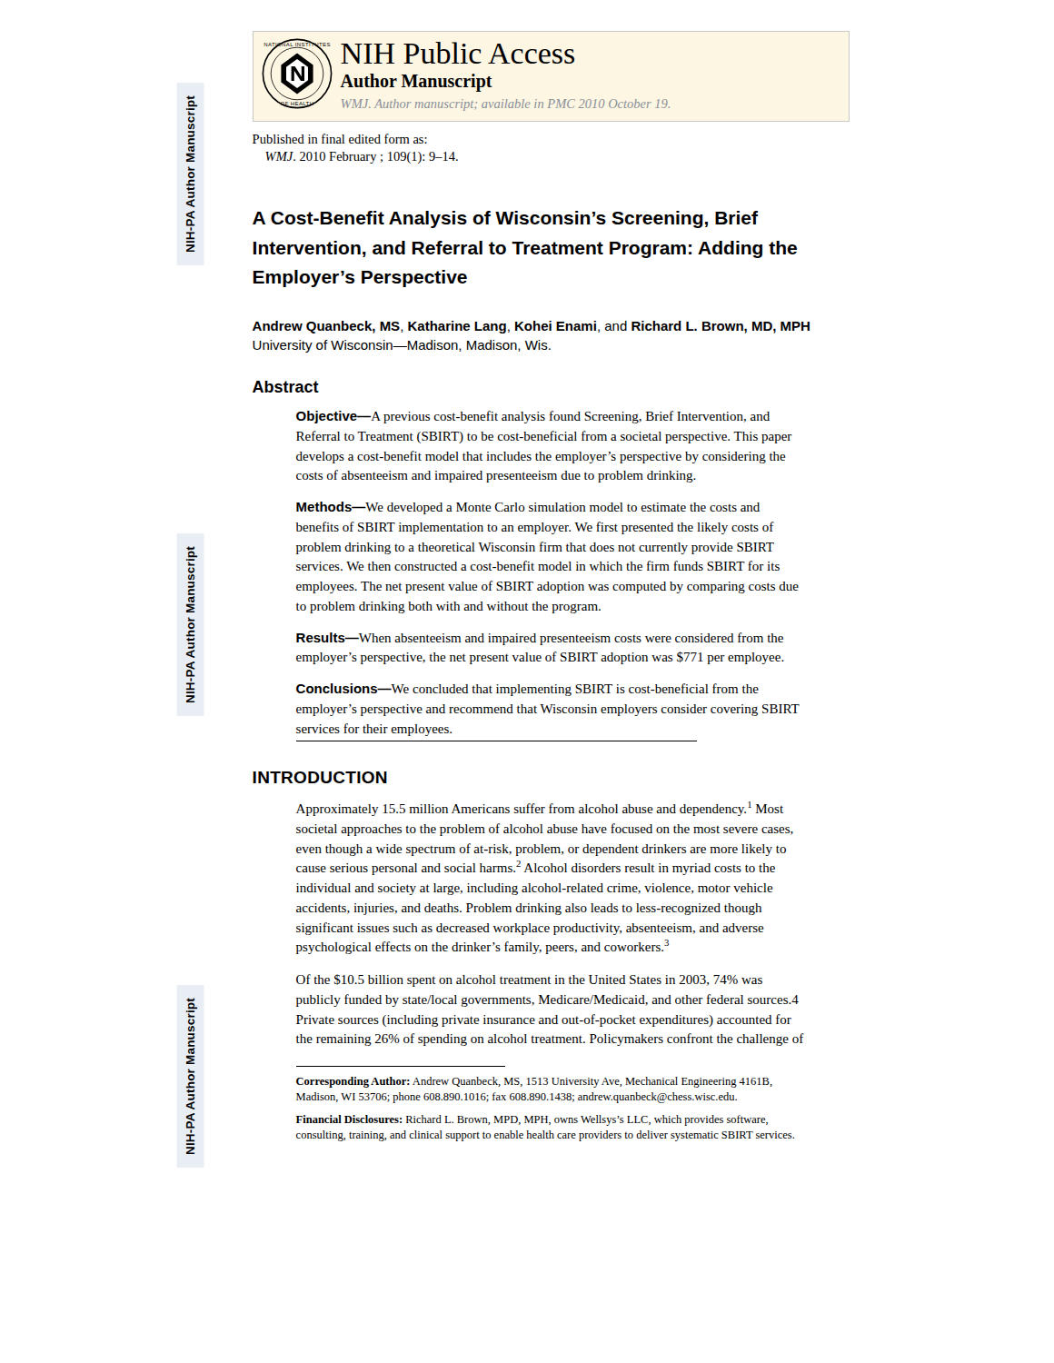NIH-PA Author Manuscript
NIH-PA Author Manuscript
NIH-PA Author Manuscript
NATIONAL INSTITUTES OF HEALTH
NIH Public Access
Author Manuscript
WMJ. Author manuscript; available in PMC 2010 October 19.
Published in final edited form as:
WMJ. 2010 February ; 109(1): 9–14.
A Cost-Benefit Analysis of Wisconsin’s Screening, Brief Intervention, and Referral to Treatment Program: Adding the Employer’s Perspective
Andrew Quanbeck, MS, Katharine Lang, Kohei Enami, and Richard L. Brown, MD, MPH
University of Wisconsin—Madison, Madison, Wis.
Abstract
Objective—A previous cost-benefit analysis found Screening, Brief Intervention, and Referral to Treatment (SBIRT) to be cost-beneficial from a societal perspective. This paper develops a cost-benefit model that includes the employer’s perspective by considering the costs of absenteeism and impaired presenteeism due to problem drinking.
Methods—We developed a Monte Carlo simulation model to estimate the costs and benefits of SBIRT implementation to an employer. We first presented the likely costs of problem drinking to a theoretical Wisconsin firm that does not currently provide SBIRT services. We then constructed a cost-benefit model in which the firm funds SBIRT for its employees. The net present value of SBIRT adoption was computed by comparing costs due to problem drinking both with and without the program.
Results—When absenteeism and impaired presenteeism costs were considered from the employer’s perspective, the net present value of SBIRT adoption was $771 per employee.
Conclusions—We concluded that implementing SBIRT is cost-beneficial from the employer’s perspective and recommend that Wisconsin employers consider covering SBIRT services for their employees.
INTRODUCTION
Approximately 15.5 million Americans suffer from alcohol abuse and dependency.1 Most societal approaches to the problem of alcohol abuse have focused on the most severe cases, even though a wide spectrum of at-risk, problem, or dependent drinkers are more likely to cause serious personal and social harms.2 Alcohol disorders result in myriad costs to the individual and society at large, including alcohol-related crime, violence, motor vehicle accidents, injuries, and deaths. Problem drinking also leads to less-recognized though significant issues such as decreased workplace productivity, absenteeism, and adverse psychological effects on the drinker’s family, peers, and coworkers.3
Of the $10.5 billion spent on alcohol treatment in the United States in 2003, 74% was publicly funded by state/local governments, Medicare/Medicaid, and other federal sources.4 Private sources (including private insurance and out-of-pocket expenditures) accounted for the remaining 26% of spending on alcohol treatment. Policymakers confront the challenge of
Corresponding Author: Andrew Quanbeck, MS, 1513 University Ave, Mechanical Engineering 4161B, Madison, WI 53706; phone 608.890.1016; fax 608.890.1438; andrew.quanbeck@chess.wisc.edu.
Financial Disclosures: Richard L. Brown, MPD, MPH, owns Wellsys’s LLC, which provides software, consulting, training, and clinical support to enable health care providers to deliver systematic SBIRT services.